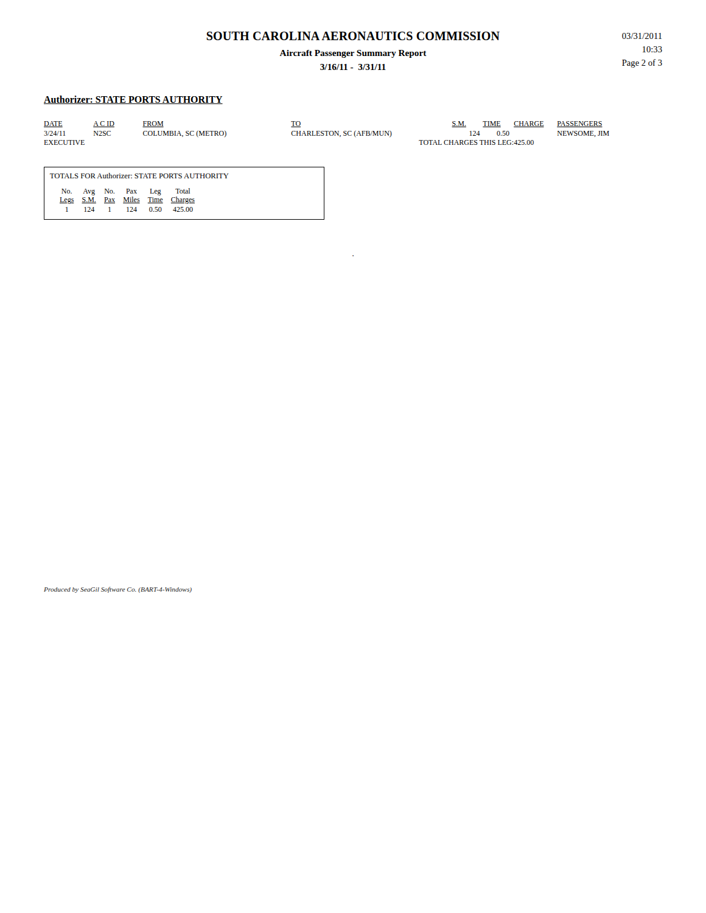03/31/2011
10:33
Page 2 of 3
SOUTH CAROLINA AERONAUTICS COMMISSION
Aircraft Passenger Summary Report
3/16/11 - 3/31/11
Authorizer: STATE PORTS AUTHORITY
| DATE | A C ID | FROM | TO | S.M. | TIME | CHARGE | PASSENGERS |
| --- | --- | --- | --- | --- | --- | --- | --- |
| 3/24/11 | N2SC | COLUMBIA, SC (METRO) | CHARLESTON, SC (AFB/MUN) | 124 | 0.50 | | NEWSOME, JIM |
| EXECUTIVE | TOTAL CHARGES THIS LEG: | 425.00 | |
TOTALS FOR Authorizer: STATE PORTS AUTHORITY
| No. Legs | Avg S.M. | No. Pax | Pax Miles | Leg Time | Total Charges |
| --- | --- | --- | --- | --- | --- |
| 1 | 124 | 1 | 124 | 0.50 | 425.00 |
.
Produced by SeaGil Software Co. (BART-4-Windows)